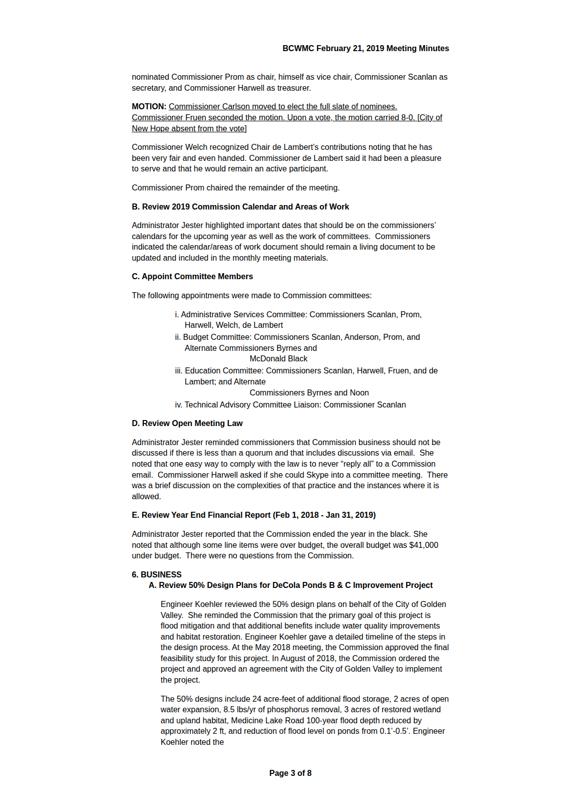BCWMC February 21, 2019 Meeting Minutes
nominated Commissioner Prom as chair, himself as vice chair, Commissioner Scanlan as secretary, and Commissioner Harwell as treasurer.
MOTION: Commissioner Carlson moved to elect the full slate of nominees. Commissioner Fruen seconded the motion. Upon a vote, the motion carried 8-0. [City of New Hope absent from the vote]
Commissioner Welch recognized Chair de Lambert’s contributions noting that he has been very fair and even handed. Commissioner de Lambert said it had been a pleasure to serve and that he would remain an active participant.
Commissioner Prom chaired the remainder of the meeting.
B. Review 2019 Commission Calendar and Areas of Work
Administrator Jester highlighted important dates that should be on the commissioners’ calendars for the upcoming year as well as the work of committees. Commissioners indicated the calendar/areas of work document should remain a living document to be updated and included in the monthly meeting materials.
C. Appoint Committee Members
The following appointments were made to Commission committees:
i. Administrative Services Committee: Commissioners Scanlan, Prom, Harwell, Welch, de Lambert
ii. Budget Committee: Commissioners Scanlan, Anderson, Prom, and Alternate Commissioners Byrnes and
McDonald Black
iii. Education Committee: Commissioners Scanlan, Harwell, Fruen, and de Lambert; and Alternate
Commissioners Byrnes and Noon
iv. Technical Advisory Committee Liaison: Commissioner Scanlan
D. Review Open Meeting Law
Administrator Jester reminded commissioners that Commission business should not be discussed if there is less than a quorum and that includes discussions via email. She noted that one easy way to comply with the law is to never “reply all” to a Commission email. Commissioner Harwell asked if she could Skype into a committee meeting. There was a brief discussion on the complexities of that practice and the instances where it is allowed.
E. Review Year End Financial Report (Feb 1, 2018 - Jan 31, 2019)
Administrator Jester reported that the Commission ended the year in the black. She noted that although some line items were over budget, the overall budget was $41,000 under budget. There were no questions from the Commission.
6. BUSINESS
A. Review 50% Design Plans for DeCola Ponds B & C Improvement Project
Engineer Koehler reviewed the 50% design plans on behalf of the City of Golden Valley. She reminded the Commission that the primary goal of this project is flood mitigation and that additional benefits include water quality improvements and habitat restoration. Engineer Koehler gave a detailed timeline of the steps in the design process. At the May 2018 meeting, the Commission approved the final feasibility study for this project. In August of 2018, the Commission ordered the project and approved an agreement with the City of Golden Valley to implement the project.
The 50% designs include 24 acre-feet of additional flood storage, 2 acres of open water expansion, 8.5 lbs/yr of phosphorus removal, 3 acres of restored wetland and upland habitat, Medicine Lake Road 100-year flood depth reduced by approximately 2 ft, and reduction of flood level on ponds from 0.1’-0.5’. Engineer Koehler noted the
Page 3 of 8